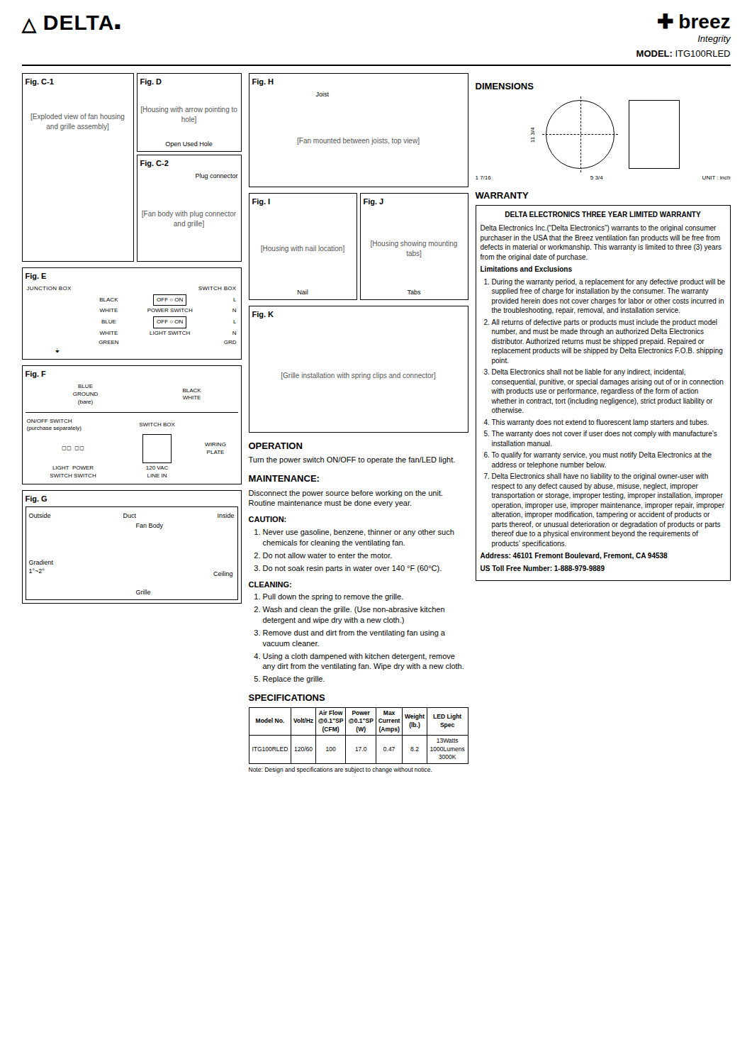△ DELTA■
✚ breez
Integrity
MODEL: ITG100RLED
Fig. C-1
[Exploded view of fan housing and grille assembly]
Fig. D
[Housing with arrow pointing to hole]
Open Used Hole
Fig. C-2
Plug connector
[Fan body with plug connector and grille]
Fig. E
| JUNCTION BOX | SWITCH BOX |
| | BLACK | OFF ○ ON | L |
| | WHITE | POWER SWITCH | N |
| | BLUE | OFF ○ ON | L |
| | WHITE | LIGHT SWITCH | N |
| | GREEN | | GRD |
| ⏚ | |
Fig. F
| BLUE GROUND (bare) | BLACK WHITE |
| ON/OFF SWITCH (purchase separately) | SWITCH BOX | |
| ◻◻ ◻◻ | | WIRING PLATE |
| LIGHT POWER SWITCH SWITCH | 120 VAC LINE IN | |
Fig. G
Outside Duct Inside Fan Body Gradient
1°~2° Ceiling Grille
Fig. H
Joist
[Fan mounted between joists, top view]
Fig. I
[Housing with nail location]
Nail
Fig. J
[Housing showing mounting tabs]
Tabs
Fig. K
[Grille installation with spring clips and connector]
OPERATION
Turn the power switch ON/OFF to operate the fan/LED light.
MAINTENANCE:
Disconnect the power source before working on the unit. Routine maintenance must be done every year.
CAUTION:
Never use gasoline, benzene, thinner or any other such chemicals for cleaning the ventilating fan.
Do not allow water to enter the motor.
Do not soak resin parts in water over 140 °F (60°C).
CLEANING:
Pull down the spring to remove the grille.
Wash and clean the grille. (Use non-abrasive kitchen detergent and wipe dry with a new cloth.)
Remove dust and dirt from the ventilating fan using a vacuum cleaner.
Using a cloth dampened with kitchen detergent, remove any dirt from the ventilating fan. Wipe dry with a new cloth.
Replace the grille.
SPECIFICATIONS
| Model No. | Volt/Hz | Air Flow @0.1"SP (CFM) | Power @0.1"SP (W) | Max Current (Amps) | Weight (lb.) | LED Light Spec |
| --- | --- | --- | --- | --- | --- | --- |
| ITG100RLED | 120/60 | 100 | 17.0 | 0.47 | 8.2 | 13Watts 1000Lumens 3000K |
Note: Design and specifications are subject to change without notice.
DIMENSIONS
11 3/4
1 7/16 5 3/4 UNIT : inch
WARRANTY
DELTA ELECTRONICS THREE YEAR LIMITED WARRANTY
Delta Electronics Inc.(“Delta Electronics”) warrants to the original consumer purchaser in the USA that the Breez ventilation fan products will be free from defects in material or workmanship. This warranty is limited to three (3) years from the original date of purchase.
Limitations and Exclusions
During the warranty period, a replacement for any defective product will be supplied free of charge for installation by the consumer. The warranty provided herein does not cover charges for labor or other costs incurred in the troubleshooting, repair, removal, and installation service.
All returns of defective parts or products must include the product model number, and must be made through an authorized Delta Electronics distributor. Authorized returns must be shipped prepaid. Repaired or replacement products will be shipped by Delta Electronics F.O.B. shipping point.
Delta Electronics shall not be liable for any indirect, incidental, consequential, punitive, or special damages arising out of or in connection with products use or performance, regardless of the form of action whether in contract, tort (including negligence), strict product liability or otherwise.
This warranty does not extend to fluorescent lamp starters and tubes.
The warranty does not cover if user does not comply with manufacture’s installation manual.
To qualify for warranty service, you must notify Delta Electronics at the address or telephone number below.
Delta Electronics shall have no liability to the original owner-user with respect to any defect caused by abuse, misuse, neglect, improper transportation or storage, improper testing, improper installation, improper operation, improper use, improper maintenance, improper repair, improper alteration, improper modification, tampering or accident of products or parts thereof, or unusual deterioration or degradation of products or parts thereof due to a physical environment beyond the requirements of products’ specifications.
Address: 46101 Fremont Boulevard, Fremont, CA 94538
US Toll Free Number: 1-888-979-9889